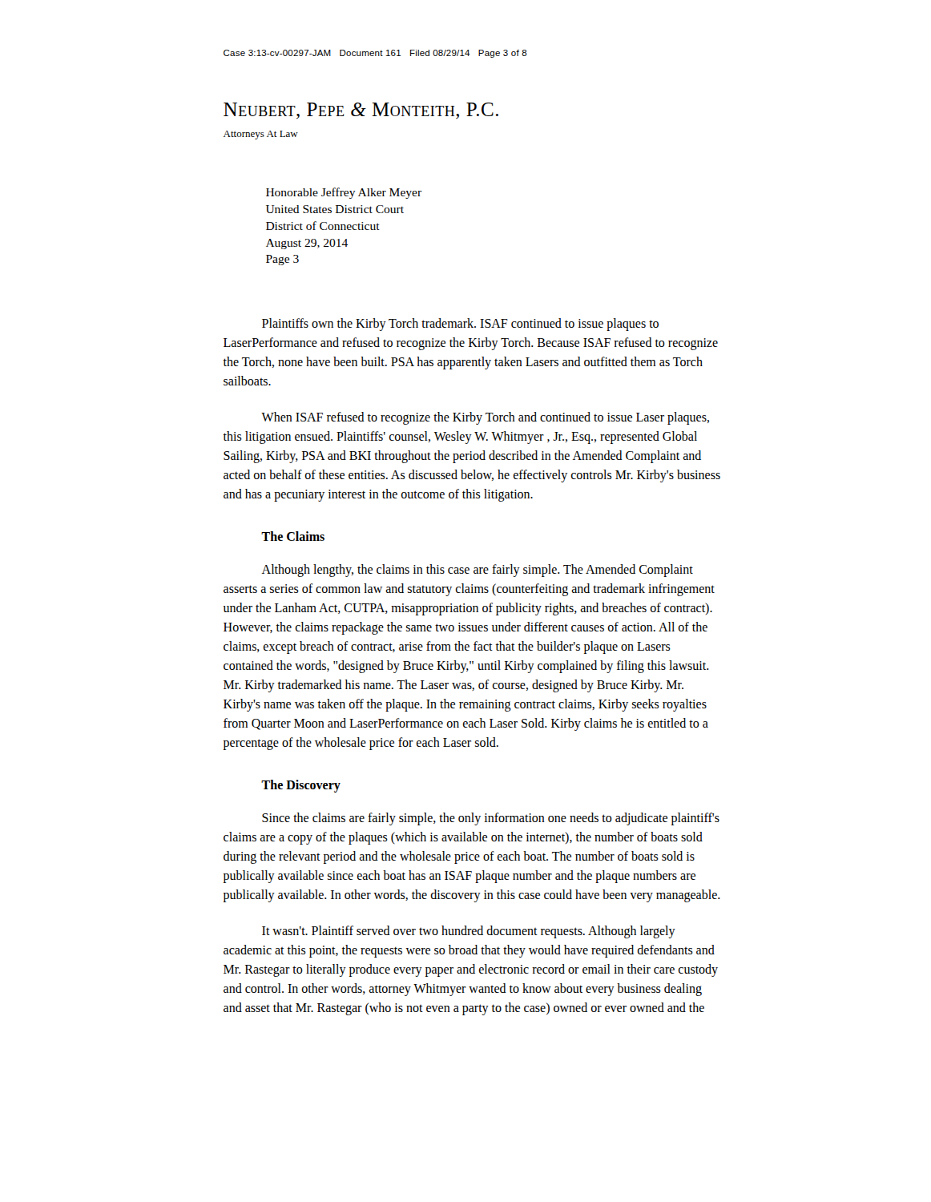Case 3:13-cv-00297-JAM Document 161 Filed 08/29/14 Page 3 of 8
Neubert, Pepe & Monteith, P.C.
Attorneys At Law
Honorable Jeffrey Alker Meyer
United States District Court
District of Connecticut
August 29, 2014
Page 3
Plaintiffs own the Kirby Torch trademark. ISAF continued to issue plaques to LaserPerformance and refused to recognize the Kirby Torch. Because ISAF refused to recognize the Torch, none have been built. PSA has apparently taken Lasers and outfitted them as Torch sailboats.
When ISAF refused to recognize the Kirby Torch and continued to issue Laser plaques, this litigation ensued. Plaintiffs' counsel, Wesley W. Whitmyer , Jr., Esq., represented Global Sailing, Kirby, PSA and BKI throughout the period described in the Amended Complaint and acted on behalf of these entities. As discussed below, he effectively controls Mr. Kirby's business and has a pecuniary interest in the outcome of this litigation.
The Claims
Although lengthy, the claims in this case are fairly simple. The Amended Complaint asserts a series of common law and statutory claims (counterfeiting and trademark infringement under the Lanham Act, CUTPA, misappropriation of publicity rights, and breaches of contract). However, the claims repackage the same two issues under different causes of action. All of the claims, except breach of contract, arise from the fact that the builder's plaque on Lasers contained the words, "designed by Bruce Kirby," until Kirby complained by filing this lawsuit. Mr. Kirby trademarked his name. The Laser was, of course, designed by Bruce Kirby. Mr. Kirby's name was taken off the plaque. In the remaining contract claims, Kirby seeks royalties from Quarter Moon and LaserPerformance on each Laser Sold. Kirby claims he is entitled to a percentage of the wholesale price for each Laser sold.
The Discovery
Since the claims are fairly simple, the only information one needs to adjudicate plaintiff's claims are a copy of the plaques (which is available on the internet), the number of boats sold during the relevant period and the wholesale price of each boat. The number of boats sold is publically available since each boat has an ISAF plaque number and the plaque numbers are publically available. In other words, the discovery in this case could have been very manageable.
It wasn't. Plaintiff served over two hundred document requests. Although largely academic at this point, the requests were so broad that they would have required defendants and Mr. Rastegar to literally produce every paper and electronic record or email in their care custody and control. In other words, attorney Whitmyer wanted to know about every business dealing and asset that Mr. Rastegar (who is not even a party to the case) owned or ever owned and the